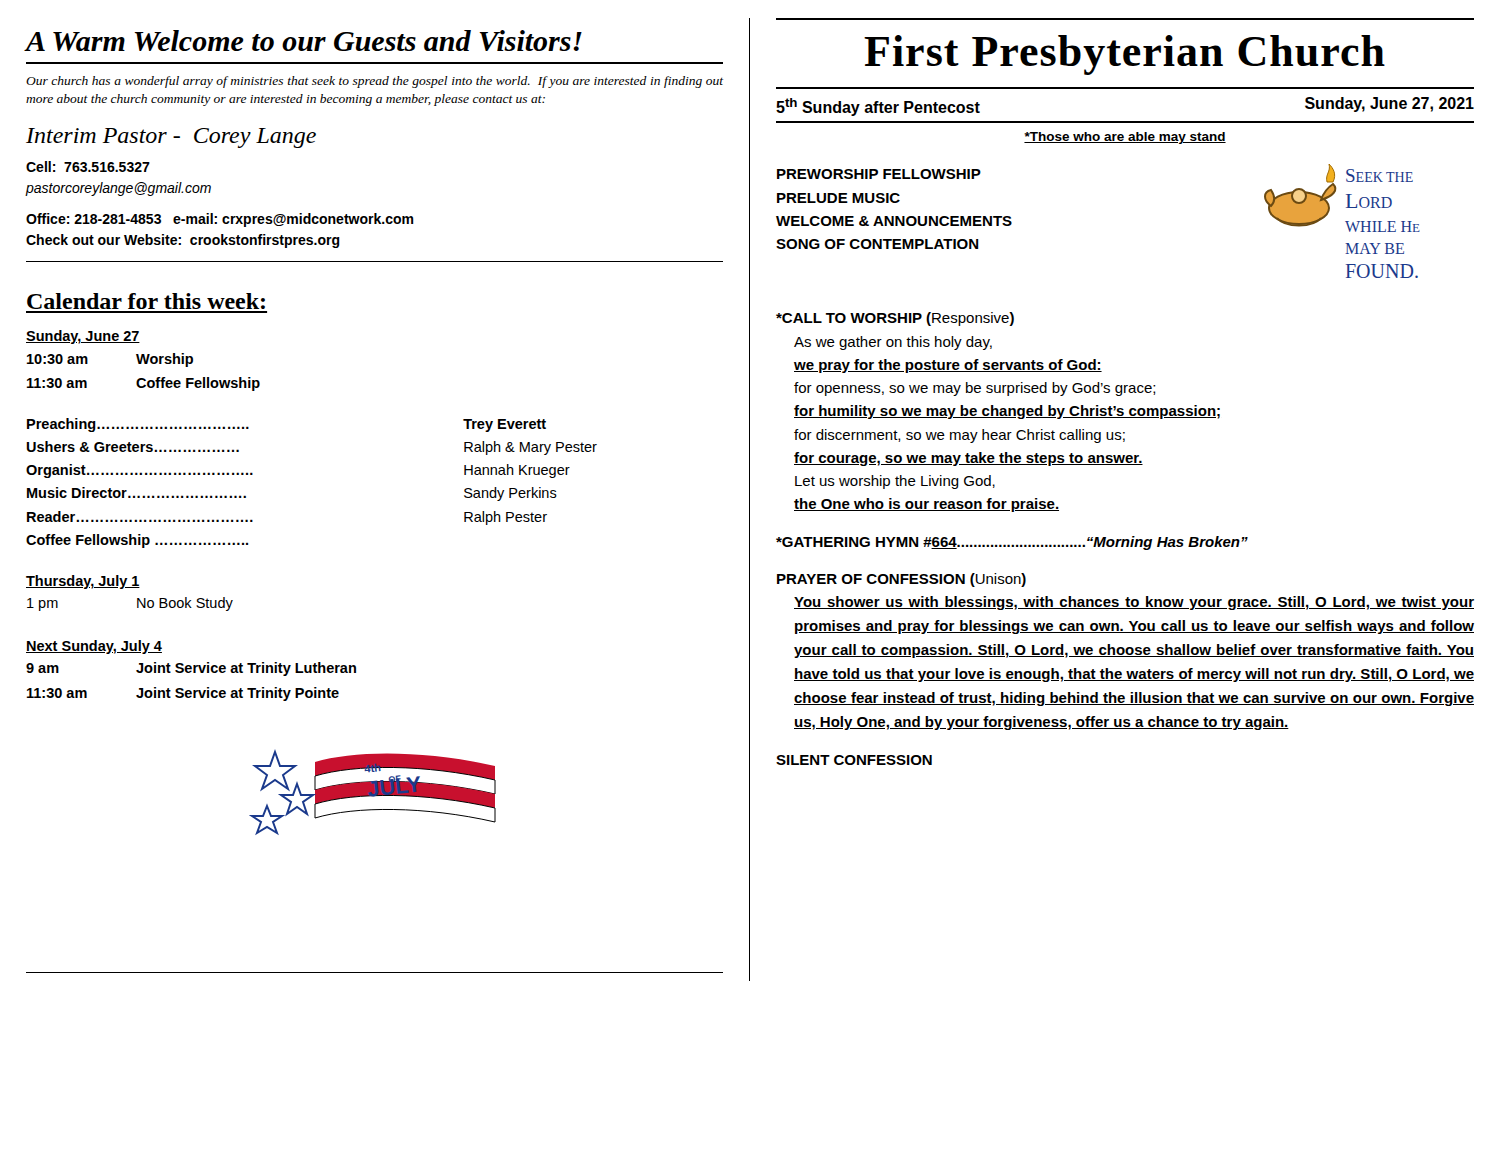A Warm Welcome to our Guests and Visitors!
Our church has a wonderful array of ministries that seek to spread the gospel into the world. If you are interested in finding out more about the church community or are interested in becoming a member, please contact us at:
Interim Pastor - Corey Lange
Cell: 763.516.5327
pastorcoreylange@gmail.com
Office: 218-281-4853 e-mail: crxpres@midconetwork.com
Check out our Website: crookstonfirstpres.org
Calendar for this week:
Sunday, June 27
| 10:30 am | Worship |
| 11:30 am | Coffee Fellowship |
| Preaching………………………….. | Trey Everett |
| Ushers & Greeters……………… | Ralph & Mary Pester |
| Organist…………………………….. | Hannah Krueger |
| Music Director……………………. | Sandy Perkins |
| Reader………………………………. | Ralph Pester |
| Coffee Fellowship ……………….. | |
Thursday, July 1
| 1 pm | No Book Study |
Next Sunday, July 4
| 9 am | Joint Service at Trinity Lutheran |
| 11:30 am | Joint Service at Trinity Pointe |
JULY 4th OF
First Presbyterian Church
5th Sunday after Pentecost Sunday, June 27, 2021
*Those who are able may stand
SEEK THE LORD WHILE HE MAY BE FOUND.
PREWORSHIP FELLOWSHIP
PRELUDE MUSIC
WELCOME & ANNOUNCEMENTS
SONG OF CONTEMPLATION
*CALL TO WORSHIP (Responsive)
As we gather on this holy day, we pray for the posture of servants of God: for openness, so we may be surprised by God’s grace; for humility so we may be changed by Christ’s compassion; for discernment, so we may hear Christ calling us; for courage, so we may take the steps to answer. Let us worship the Living God, the One who is our reason for praise.
*GATHERING HYMN #664...............................“Morning Has Broken”
PRAYER OF CONFESSION (Unison)
You shower us with blessings, with chances to know your grace. Still, O Lord, we twist your promises and pray for blessings we can own. You call us to leave our selfish ways and follow your call to compassion. Still, O Lord, we choose shallow belief over transformative faith. You have told us that your love is enough, that the waters of mercy will not run dry. Still, O Lord, we choose fear instead of trust, hiding behind the illusion that we can survive on our own. Forgive us, Holy One, and by your forgiveness, offer us a chance to try again.
SILENT CONFESSION